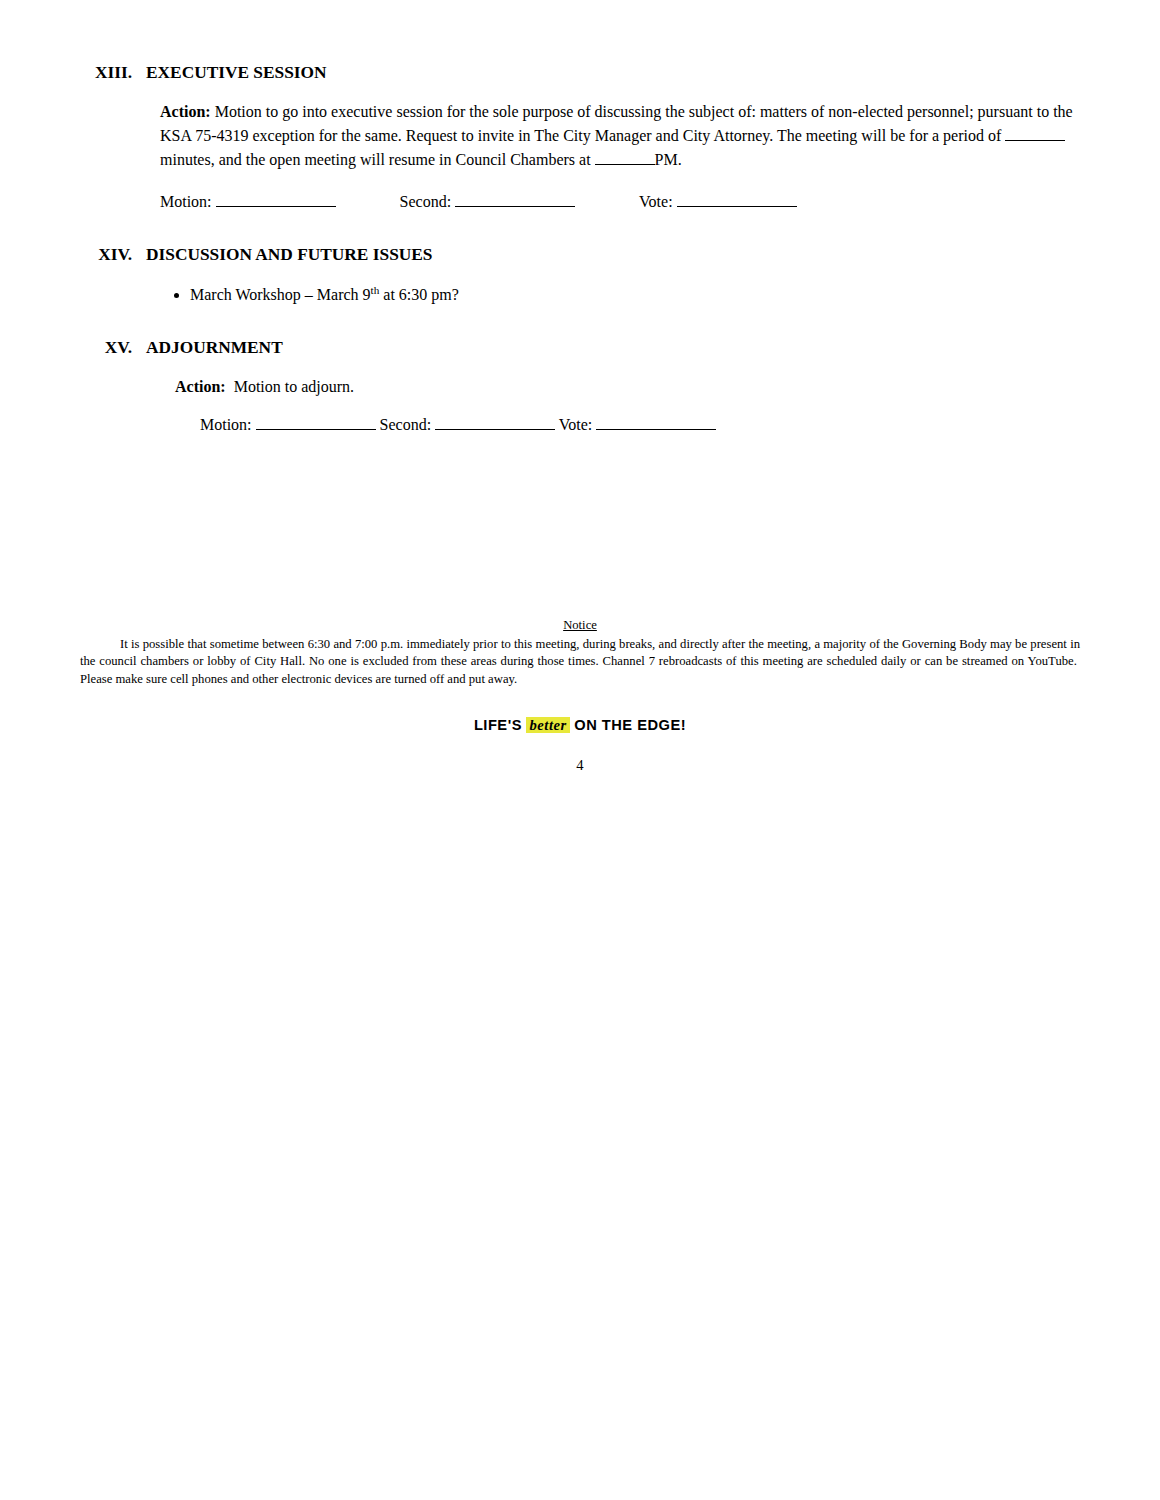XIII. EXECUTIVE SESSION
Action: Motion to go into executive session for the sole purpose of discussing the subject of: matters of non-elected personnel; pursuant to the KSA 75-4319 exception for the same. Request to invite in The City Manager and City Attorney. The meeting will be for a period of minutes, and the open meeting will resume in Council Chambers at PM.
Motion: Second: Vote:
XIV. DISCUSSION AND FUTURE ISSUES
March Workshop – March 9th at 6:30 pm?
XV. ADJOURNMENT
Action: Motion to adjourn.
Motion: Second: Vote:
Notice
It is possible that sometime between 6:30 and 7:00 p.m. immediately prior to this meeting, during breaks, and directly after the meeting, a majority of the Governing Body may be present in the council chambers or lobby of City Hall. No one is excluded from these areas during those times. Channel 7 rebroadcasts of this meeting are scheduled daily or can be streamed on YouTube. Please make sure cell phones and other electronic devices are turned off and put away.
LIFE'S better ON THE EDGE!
4